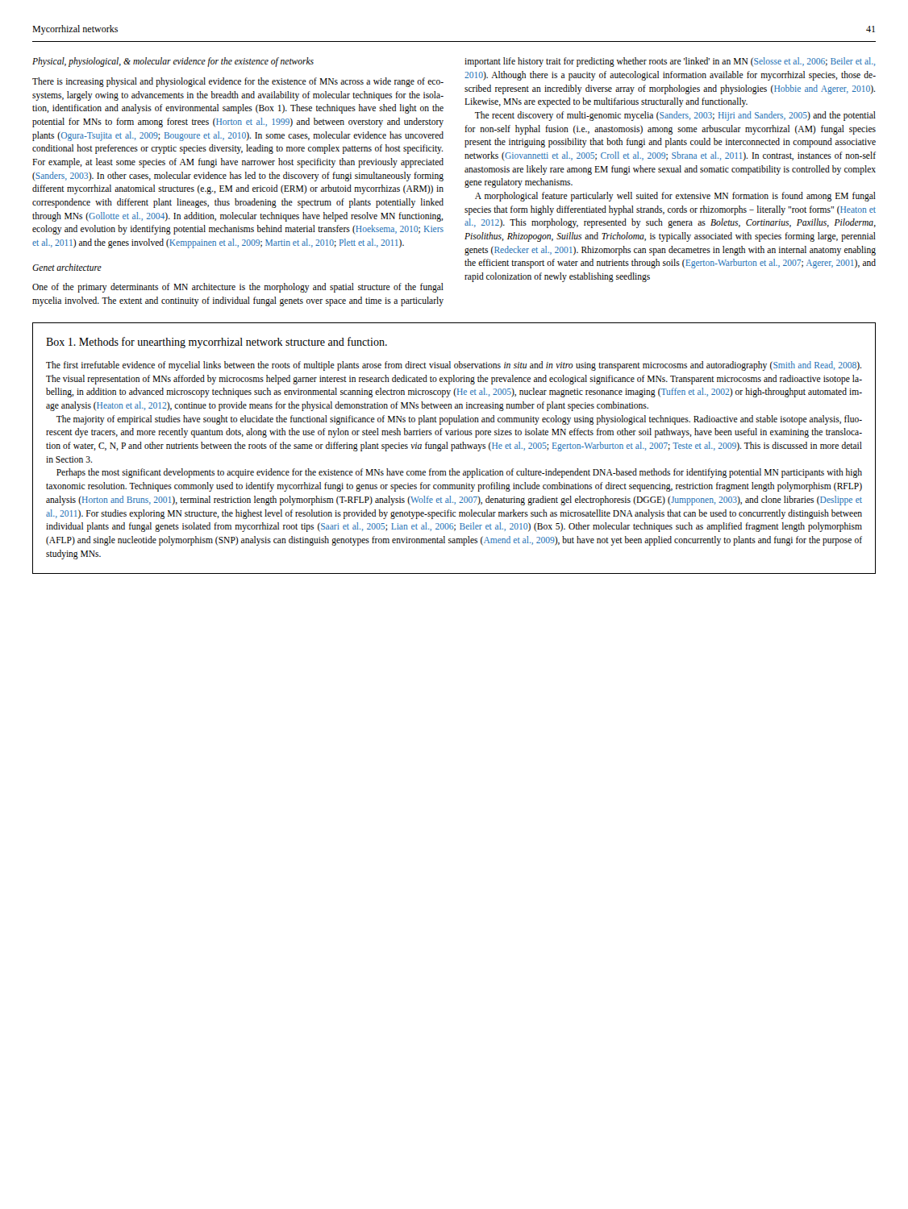Mycorrhizal networks 41
Physical, physiological, & molecular evidence for the existence of networks
There is increasing physical and physiological evidence for the existence of MNs across a wide range of ecosystems, largely owing to advancements in the breadth and availability of molecular techniques for the isolation, identification and analysis of environmental samples (Box 1). These techniques have shed light on the potential for MNs to form among forest trees (Horton et al., 1999) and between overstory and understory plants (Ogura-Tsujita et al., 2009; Bougoure et al., 2010). In some cases, molecular evidence has uncovered conditional host preferences or cryptic species diversity, leading to more complex patterns of host specificity. For example, at least some species of AM fungi have narrower host specificity than previously appreciated (Sanders, 2003). In other cases, molecular evidence has led to the discovery of fungi simultaneously forming different mycorrhizal anatomical structures (e.g., EM and ericoid (ERM) or arbutoid mycorrhizas (ARM)) in correspondence with different plant lineages, thus broadening the spectrum of plants potentially linked through MNs (Gollotte et al., 2004). In addition, molecular techniques have helped resolve MN functioning, ecology and evolution by identifying potential mechanisms behind material transfers (Hoeksema, 2010; Kiers et al., 2011) and the genes involved (Kemppainen et al., 2009; Martin et al., 2010; Plett et al., 2011).
Genet architecture
One of the primary determinants of MN architecture is the morphology and spatial structure of the fungal mycelia involved. The extent and continuity of individual fungal genets over space and time is a particularly important life history trait for predicting whether roots are 'linked' in an MN (Selosse et al., 2006; Beiler et al., 2010). Although there is a paucity of autecological information available for mycorrhizal species, those described represent an incredibly diverse array of morphologies and physiologies (Hobbie and Agerer, 2010). Likewise, MNs are expected to be multifarious structurally and functionally.
The recent discovery of multi-genomic mycelia (Sanders, 2003; Hijri and Sanders, 2005) and the potential for non-self hyphal fusion (i.e., anastomosis) among some arbuscular mycorrhizal (AM) fungal species present the intriguing possibility that both fungi and plants could be interconnected in compound associative networks (Giovannetti et al., 2005; Croll et al., 2009; Sbrana et al., 2011). In contrast, instances of non-self anastomosis are likely rare among EM fungi where sexual and somatic compatibility is controlled by complex gene regulatory mechanisms.
A morphological feature particularly well suited for extensive MN formation is found among EM fungal species that form highly differentiated hyphal strands, cords or rhizomorphs − literally "root forms" (Heaton et al., 2012). This morphology, represented by such genera as Boletus, Cortinarius, Paxillus, Piloderma, Pisolithus, Rhizopogon, Suillus and Tricholoma, is typically associated with species forming large, perennial genets (Redecker et al., 2001). Rhizomorphs can span decametres in length with an internal anatomy enabling the efficient transport of water and nutrients through soils (Egerton-Warburton et al., 2007; Agerer, 2001), and rapid colonization of newly establishing seedlings
Box 1. Methods for unearthing mycorrhizal network structure and function.
The first irrefutable evidence of mycelial links between the roots of multiple plants arose from direct visual observations in situ and in vitro using transparent microcosms and autoradiography (Smith and Read, 2008). The visual representation of MNs afforded by microcosms helped garner interest in research dedicated to exploring the prevalence and ecological significance of MNs. Transparent microcosms and radioactive isotope labelling, in addition to advanced microscopy techniques such as environmental scanning electron microscopy (He et al., 2005), nuclear magnetic resonance imaging (Tuffen et al., 2002) or high-throughput automated image analysis (Heaton et al., 2012), continue to provide means for the physical demonstration of MNs between an increasing number of plant species combinations.
The majority of empirical studies have sought to elucidate the functional significance of MNs to plant population and community ecology using physiological techniques. Radioactive and stable isotope analysis, fluorescent dye tracers, and more recently quantum dots, along with the use of nylon or steel mesh barriers of various pore sizes to isolate MN effects from other soil pathways, have been useful in examining the translocation of water, C, N, P and other nutrients between the roots of the same or differing plant species via fungal pathways (He et al., 2005; Egerton-Warburton et al., 2007; Teste et al., 2009). This is discussed in more detail in Section 3.
Perhaps the most significant developments to acquire evidence for the existence of MNs have come from the application of culture-independent DNA-based methods for identifying potential MN participants with high taxonomic resolution. Techniques commonly used to identify mycorrhizal fungi to genus or species for community profiling include combinations of direct sequencing, restriction fragment length polymorphism (RFLP) analysis (Horton and Bruns, 2001), terminal restriction length polymorphism (T-RFLP) analysis (Wolfe et al., 2007), denaturing gradient gel electrophoresis (DGGE) (Jumpponen, 2003), and clone libraries (Deslippe et al., 2011). For studies exploring MN structure, the highest level of resolution is provided by genotype-specific molecular markers such as microsatellite DNA analysis that can be used to concurrently distinguish between individual plants and fungal genets isolated from mycorrhizal root tips (Saari et al., 2005; Lian et al., 2006; Beiler et al., 2010) (Box 5). Other molecular techniques such as amplified fragment length polymorphism (AFLP) and single nucleotide polymorphism (SNP) analysis can distinguish genotypes from environmental samples (Amend et al., 2009), but have not yet been applied concurrently to plants and fungi for the purpose of studying MNs.